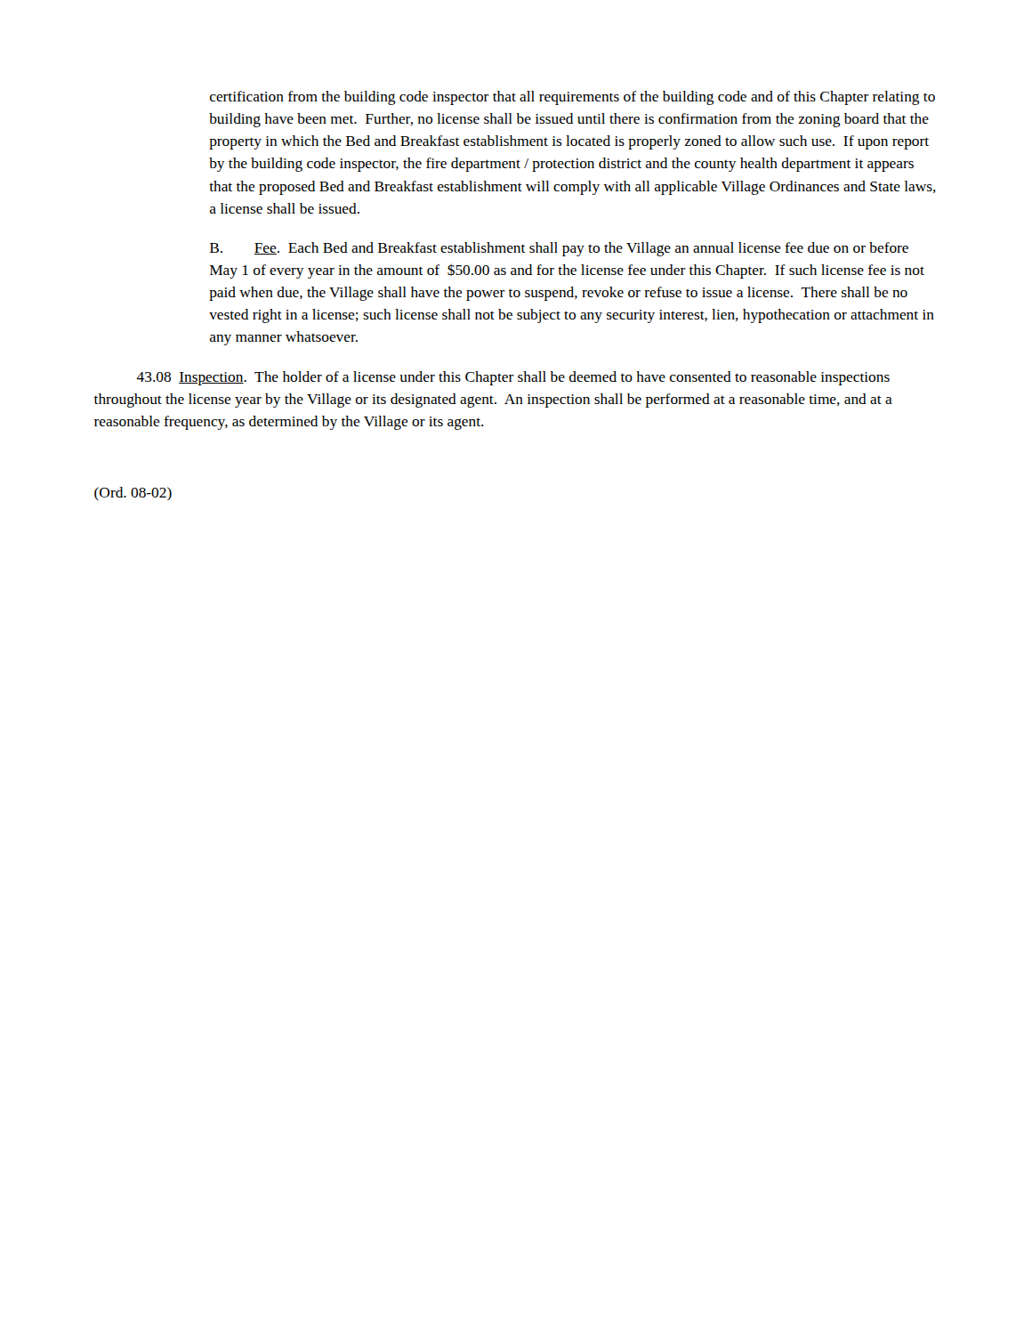certification from the building code inspector that all requirements of the building code and of this Chapter relating to building have been met. Further, no license shall be issued until there is confirmation from the zoning board that the property in which the Bed and Breakfast establishment is located is properly zoned to allow such use. If upon report by the building code inspector, the fire department / protection district and the county health department it appears that the proposed Bed and Breakfast establishment will comply with all applicable Village Ordinances and State laws, a license shall be issued.
B.  Fee. Each Bed and Breakfast establishment shall pay to the Village an annual license fee due on or before May 1 of every year in the amount of $50.00 as and for the license fee under this Chapter. If such license fee is not paid when due, the Village shall have the power to suspend, revoke or refuse to issue a license. There shall be no vested right in a license; such license shall not be subject to any security interest, lien, hypothecation or attachment in any manner whatsoever.
43.08 Inspection. The holder of a license under this Chapter shall be deemed to have consented to reasonable inspections throughout the license year by the Village or its designated agent. An inspection shall be performed at a reasonable time, and at a reasonable frequency, as determined by the Village or its agent.
(Ord. 08-02)